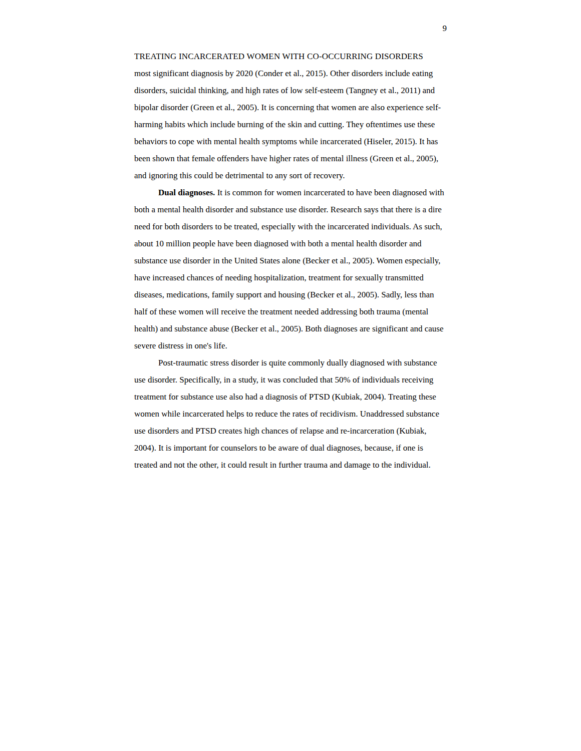9
Treating Incarcerated Women with Co-Occurring Disorders
most significant diagnosis by 2020 (Conder et al., 2015). Other disorders include eating disorders, suicidal thinking, and high rates of low self-esteem (Tangney et al., 2011) and bipolar disorder (Green et al., 2005). It is concerning that women are also experience self-harming habits which include burning of the skin and cutting. They oftentimes use these behaviors to cope with mental health symptoms while incarcerated (Hiseler, 2015). It has been shown that female offenders have higher rates of mental illness (Green et al., 2005), and ignoring this could be detrimental to any sort of recovery.
Dual diagnoses. It is common for women incarcerated to have been diagnosed with both a mental health disorder and substance use disorder. Research says that there is a dire need for both disorders to be treated, especially with the incarcerated individuals. As such, about 10 million people have been diagnosed with both a mental health disorder and substance use disorder in the United States alone (Becker et al., 2005). Women especially, have increased chances of needing hospitalization, treatment for sexually transmitted diseases, medications, family support and housing (Becker et al., 2005). Sadly, less than half of these women will receive the treatment needed addressing both trauma (mental health) and substance abuse (Becker et al., 2005). Both diagnoses are significant and cause severe distress in one's life.
Post-traumatic stress disorder is quite commonly dually diagnosed with substance use disorder. Specifically, in a study, it was concluded that 50% of individuals receiving treatment for substance use also had a diagnosis of PTSD (Kubiak, 2004). Treating these women while incarcerated helps to reduce the rates of recidivism. Unaddressed substance use disorders and PTSD creates high chances of relapse and re-incarceration (Kubiak, 2004). It is important for counselors to be aware of dual diagnoses, because, if one is treated and not the other, it could result in further trauma and damage to the individual.